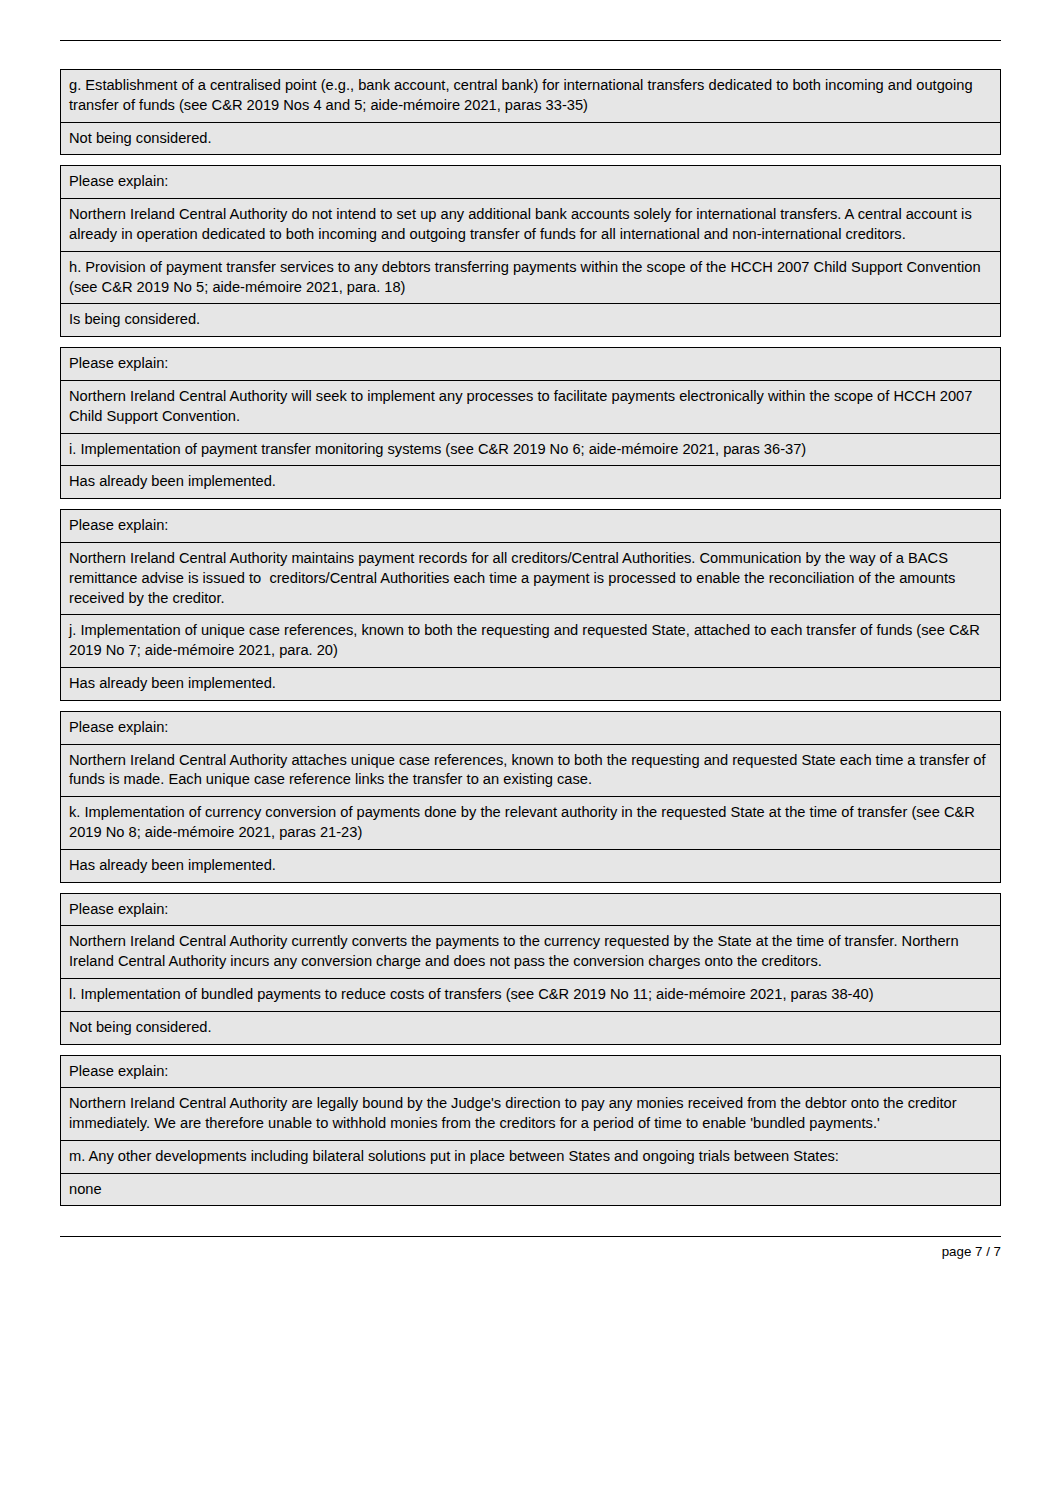g. Establishment of a centralised point (e.g., bank account, central bank) for international transfers dedicated to both incoming and outgoing transfer of funds (see C&R 2019 Nos 4 and 5; aide-mémoire 2021, paras 33-35)
Not being considered.
Please explain:
Northern Ireland Central Authority do not intend to set up any additional bank accounts solely for international transfers. A central account is already in operation dedicated to both incoming and outgoing transfer of funds for all international and non-international creditors.
h. Provision of payment transfer services to any debtors transferring payments within the scope of the HCCH 2007 Child Support Convention (see C&R 2019 No 5; aide-mémoire 2021, para. 18)
Is being considered.
Please explain:
Northern Ireland Central Authority will seek to implement any processes to facilitate payments electronically within the scope of HCCH 2007 Child Support Convention.
i. Implementation of payment transfer monitoring systems (see C&R 2019 No 6; aide-mémoire 2021, paras 36-37)
Has already been implemented.
Please explain:
Northern Ireland Central Authority maintains payment records for all creditors/Central Authorities. Communication by the way of a BACS remittance advise is issued to creditors/Central Authorities each time a payment is processed to enable the reconciliation of the amounts received by the creditor.
j. Implementation of unique case references, known to both the requesting and requested State, attached to each transfer of funds (see C&R 2019 No 7; aide-mémoire 2021, para. 20)
Has already been implemented.
Please explain:
Northern Ireland Central Authority attaches unique case references, known to both the requesting and requested State each time a transfer of funds is made. Each unique case reference links the transfer to an existing case.
k. Implementation of currency conversion of payments done by the relevant authority in the requested State at the time of transfer (see C&R 2019 No 8; aide-mémoire 2021, paras 21-23)
Has already been implemented.
Please explain:
Northern Ireland Central Authority currently converts the payments to the currency requested by the State at the time of transfer. Northern Ireland Central Authority incurs any conversion charge and does not pass the conversion charges onto the creditors.
l. Implementation of bundled payments to reduce costs of transfers (see C&R 2019 No 11; aide-mémoire 2021, paras 38-40)
Not being considered.
Please explain:
Northern Ireland Central Authority are legally bound by the Judge's direction to pay any monies received from the debtor onto the creditor immediately. We are therefore unable to withhold monies from the creditors for a period of time to enable 'bundled payments.'
m. Any other developments including bilateral solutions put in place between States and ongoing trials between States:
none
page 7 / 7